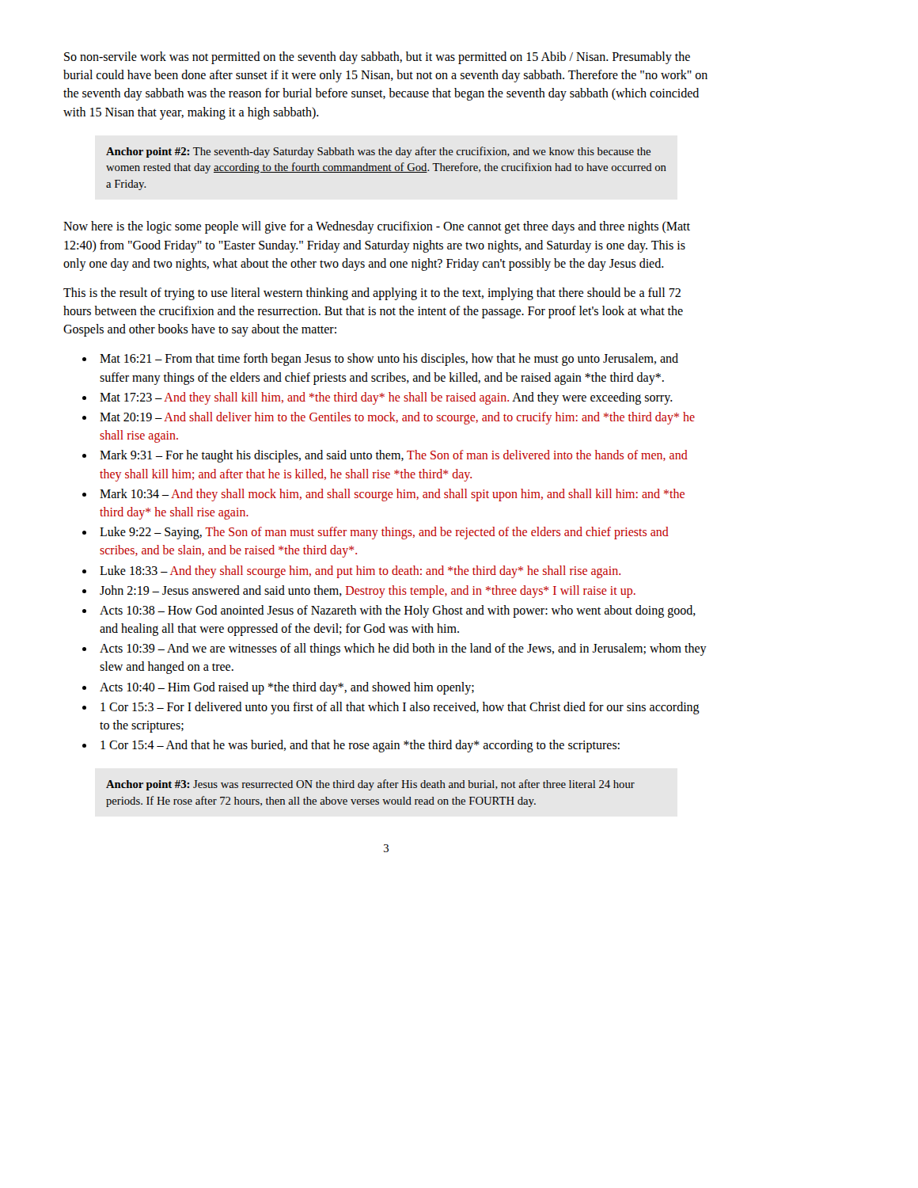So non-servile work was not permitted on the seventh day sabbath, but it was permitted on 15 Abib / Nisan. Presumably the burial could have been done after sunset if it were only 15 Nisan, but not on a seventh day sabbath. Therefore the "no work" on the seventh day sabbath was the reason for burial before sunset, because that began the seventh day sabbath (which coincided with 15 Nisan that year, making it a high sabbath).
Anchor point #2: The seventh-day Saturday Sabbath was the day after the crucifixion, and we know this because the women rested that day according to the fourth commandment of God. Therefore, the crucifixion had to have occurred on a Friday.
Now here is the logic some people will give for a Wednesday crucifixion - One cannot get three days and three nights (Matt 12:40) from "Good Friday" to "Easter Sunday." Friday and Saturday nights are two nights, and Saturday is one day. This is only one day and two nights, what about the other two days and one night? Friday can't possibly be the day Jesus died.
This is the result of trying to use literal western thinking and applying it to the text, implying that there should be a full 72 hours between the crucifixion and the resurrection. But that is not the intent of the passage. For proof let's look at what the Gospels and other books have to say about the matter:
Mat 16:21 – From that time forth began Jesus to show unto his disciples, how that he must go unto Jerusalem, and suffer many things of the elders and chief priests and scribes, and be killed, and be raised again *the third day*.
Mat 17:23 – And they shall kill him, and *the third day* he shall be raised again. And they were exceeding sorry.
Mat 20:19 – And shall deliver him to the Gentiles to mock, and to scourge, and to crucify him: and *the third day* he shall rise again.
Mark 9:31 – For he taught his disciples, and said unto them, The Son of man is delivered into the hands of men, and they shall kill him; and after that he is killed, he shall rise *the third* day.
Mark 10:34 – And they shall mock him, and shall scourge him, and shall spit upon him, and shall kill him: and *the third day* he shall rise again.
Luke 9:22 – Saying, The Son of man must suffer many things, and be rejected of the elders and chief priests and scribes, and be slain, and be raised *the third day*.
Luke 18:33 – And they shall scourge him, and put him to death: and *the third day* he shall rise again.
John 2:19 – Jesus answered and said unto them, Destroy this temple, and in *three days* I will raise it up.
Acts 10:38 – How God anointed Jesus of Nazareth with the Holy Ghost and with power: who went about doing good, and healing all that were oppressed of the devil; for God was with him.
Acts 10:39 – And we are witnesses of all things which he did both in the land of the Jews, and in Jerusalem; whom they slew and hanged on a tree.
Acts 10:40 – Him God raised up *the third day*, and showed him openly;
1 Cor 15:3 – For I delivered unto you first of all that which I also received, how that Christ died for our sins according to the scriptures;
1 Cor 15:4 – And that he was buried, and that he rose again *the third day* according to the scriptures:
Anchor point #3: Jesus was resurrected ON the third day after His death and burial, not after three literal 24 hour periods. If He rose after 72 hours, then all the above verses would read on the FOURTH day.
3